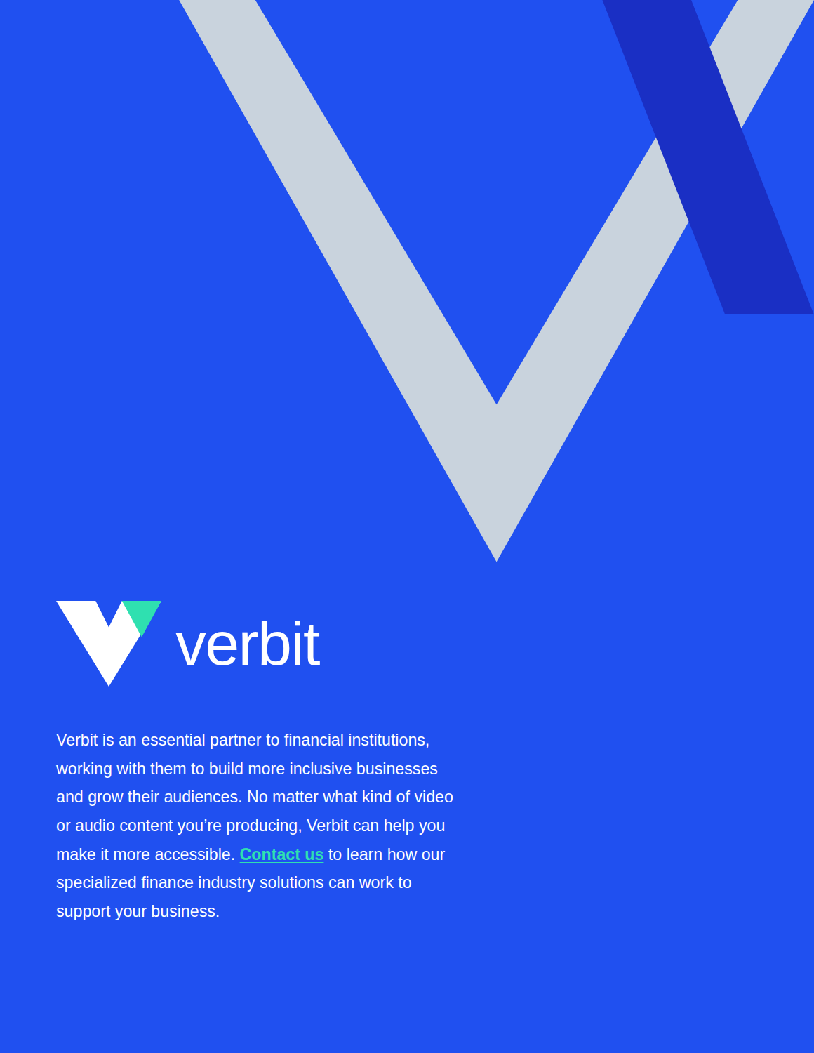verbit
Verbit is an essential partner to financial institutions, working with them to build more inclusive businesses and grow their audiences. No matter what kind of video or audio content you’re producing, Verbit can help you make it more accessible. Contact us to learn how our specialized finance industry solutions can work to support your business.